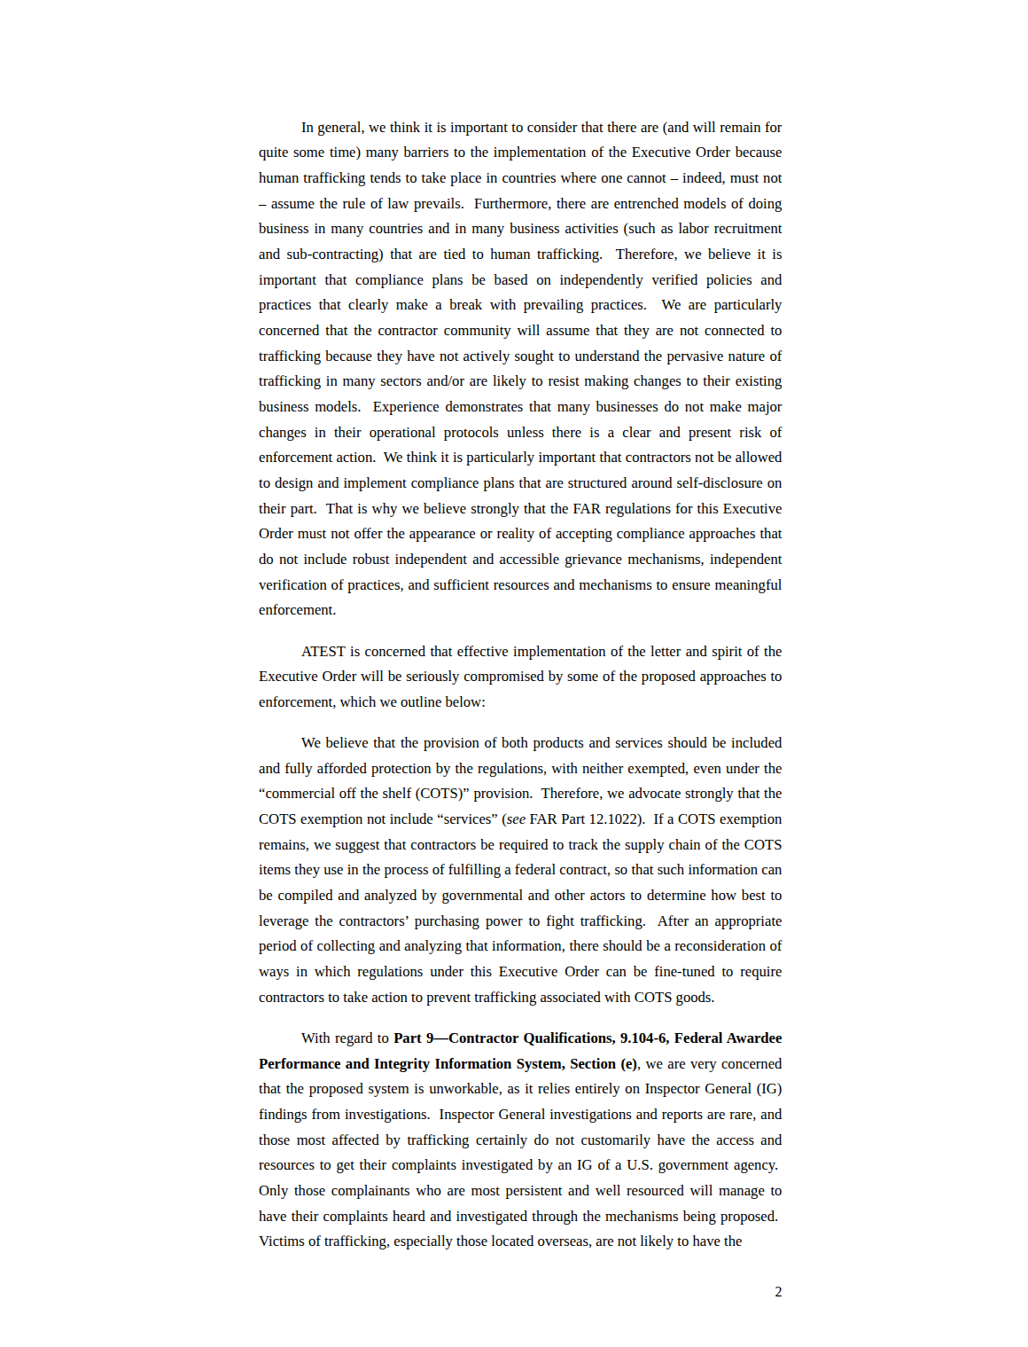In general, we think it is important to consider that there are (and will remain for quite some time) many barriers to the implementation of the Executive Order because human trafficking tends to take place in countries where one cannot – indeed, must not – assume the rule of law prevails. Furthermore, there are entrenched models of doing business in many countries and in many business activities (such as labor recruitment and sub-contracting) that are tied to human trafficking. Therefore, we believe it is important that compliance plans be based on independently verified policies and practices that clearly make a break with prevailing practices. We are particularly concerned that the contractor community will assume that they are not connected to trafficking because they have not actively sought to understand the pervasive nature of trafficking in many sectors and/or are likely to resist making changes to their existing business models. Experience demonstrates that many businesses do not make major changes in their operational protocols unless there is a clear and present risk of enforcement action. We think it is particularly important that contractors not be allowed to design and implement compliance plans that are structured around self-disclosure on their part. That is why we believe strongly that the FAR regulations for this Executive Order must not offer the appearance or reality of accepting compliance approaches that do not include robust independent and accessible grievance mechanisms, independent verification of practices, and sufficient resources and mechanisms to ensure meaningful enforcement.
ATEST is concerned that effective implementation of the letter and spirit of the Executive Order will be seriously compromised by some of the proposed approaches to enforcement, which we outline below:
We believe that the provision of both products and services should be included and fully afforded protection by the regulations, with neither exempted, even under the “commercial off the shelf (COTS)” provision. Therefore, we advocate strongly that the COTS exemption not include “services” (see FAR Part 12.1022). If a COTS exemption remains, we suggest that contractors be required to track the supply chain of the COTS items they use in the process of fulfilling a federal contract, so that such information can be compiled and analyzed by governmental and other actors to determine how best to leverage the contractors’ purchasing power to fight trafficking. After an appropriate period of collecting and analyzing that information, there should be a reconsideration of ways in which regulations under this Executive Order can be fine-tuned to require contractors to take action to prevent trafficking associated with COTS goods.
With regard to Part 9—Contractor Qualifications, 9.104-6, Federal Awardee Performance and Integrity Information System, Section (e), we are very concerned that the proposed system is unworkable, as it relies entirely on Inspector General (IG) findings from investigations. Inspector General investigations and reports are rare, and those most affected by trafficking certainly do not customarily have the access and resources to get their complaints investigated by an IG of a U.S. government agency. Only those complainants who are most persistent and well resourced will manage to have their complaints heard and investigated through the mechanisms being proposed. Victims of trafficking, especially those located overseas, are not likely to have the
2